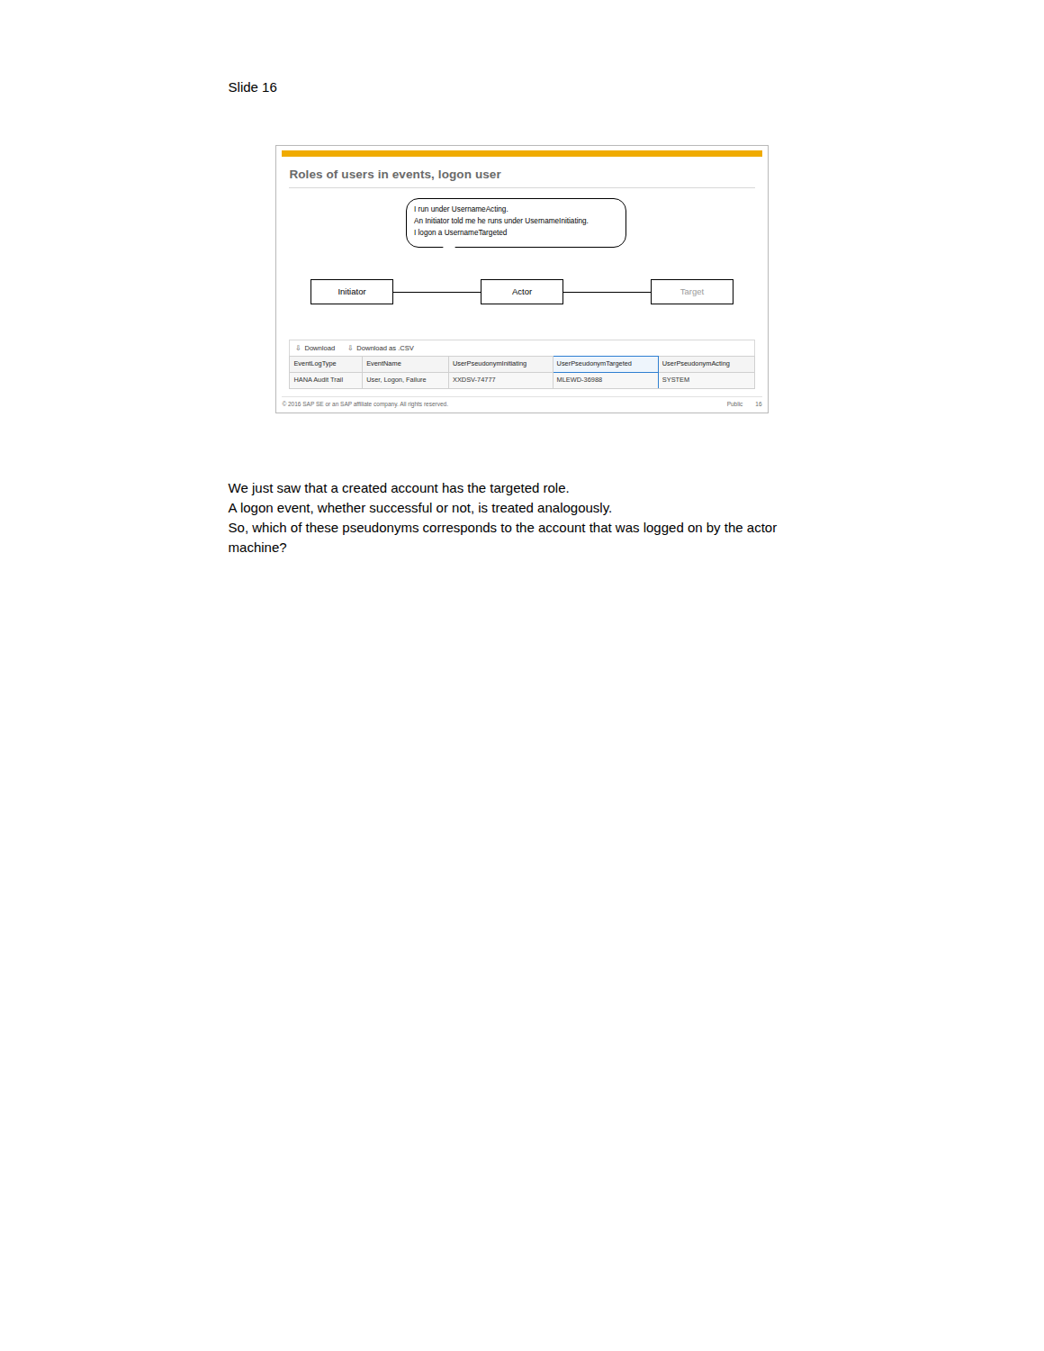Slide 16
Roles of users in events, logon user
I run under UsernameActing.
An Initiator told me he runs under UsernameInitiating.
I logon a UsernameTargeted
Initiator
Actor
Target
⇩ Download ⇩ Download as .CSV
| EventLogType | EventName | UserPseudonymInitiating | UserPseudonymTargeted | UserPseudonymActing |
| --- | --- | --- | --- | --- |
| HANA Audit Trail | User, Logon, Failure | XXDSV-74777 | MLEWD-36988 | SYSTEM |
© 2016 SAP SE or an SAP affiliate company. All rights reserved.
Public 16
We just saw that a created account has the targeted role.
A logon event, whether successful or not, is treated analogously.
So, which of these pseudonyms corresponds to the account that was logged on by the actor machine?